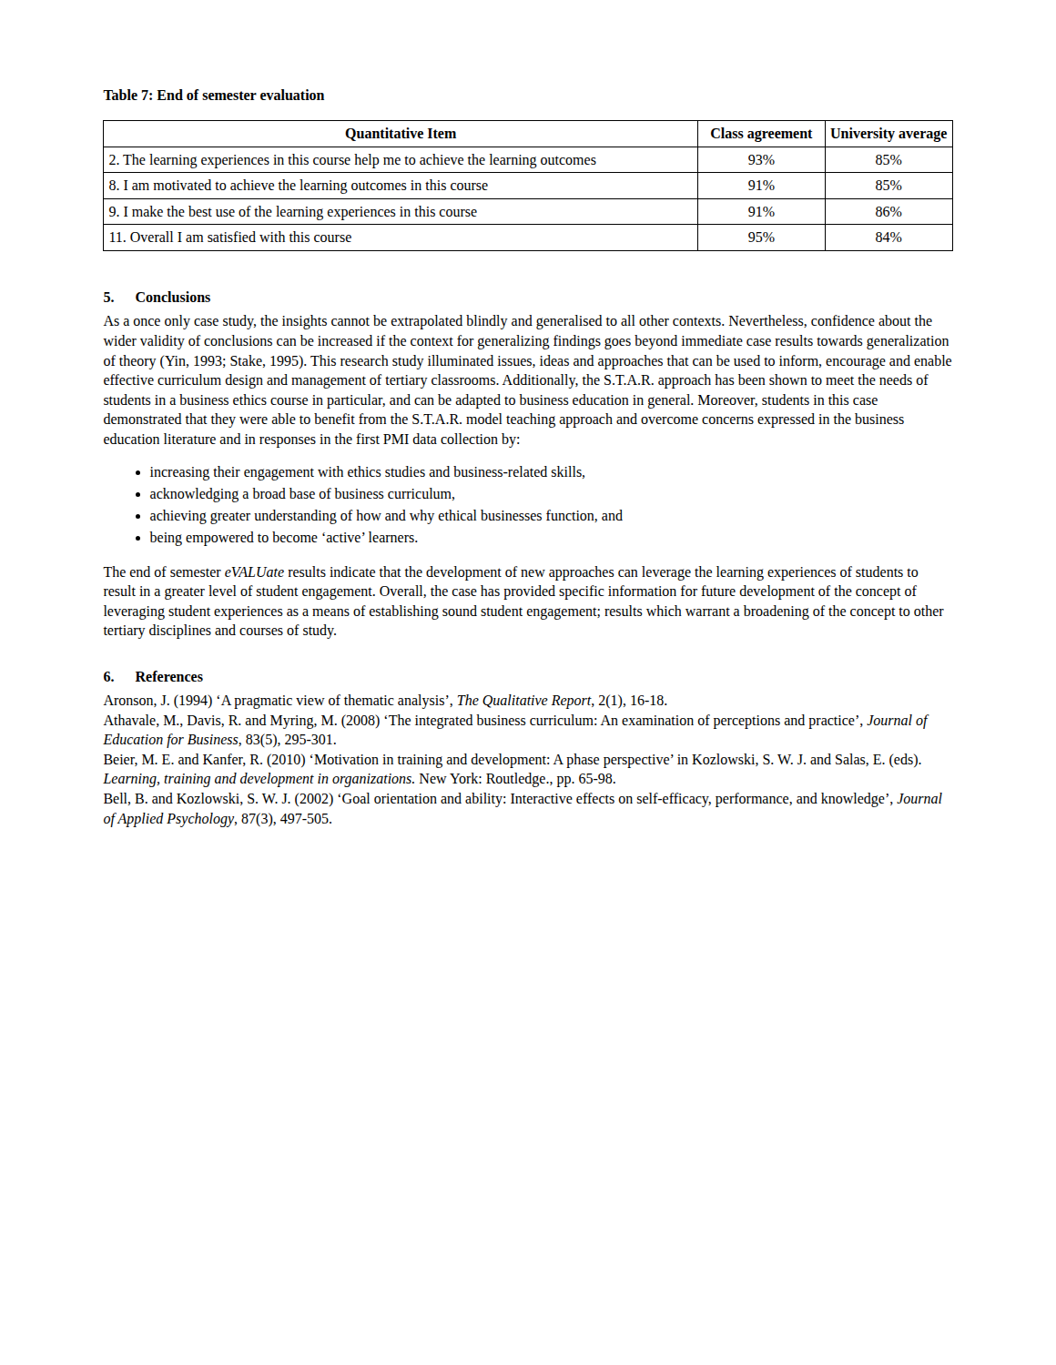Table 7: End of semester evaluation
| Quantitative Item | Class agreement | University average |
| --- | --- | --- |
| 2. The learning experiences in this course help me to achieve the learning outcomes | 93% | 85% |
| 8. I am motivated to achieve the learning outcomes in this course | 91% | 85% |
| 9. I make the best use of the learning experiences in this course | 91% | 86% |
| 11. Overall I am satisfied with this course | 95% | 84% |
5. Conclusions
As a once only case study, the insights cannot be extrapolated blindly and generalised to all other contexts. Nevertheless, confidence about the wider validity of conclusions can be increased if the context for generalizing findings goes beyond immediate case results towards generalization of theory (Yin, 1993; Stake, 1995). This research study illuminated issues, ideas and approaches that can be used to inform, encourage and enable effective curriculum design and management of tertiary classrooms. Additionally, the S.T.A.R. approach has been shown to meet the needs of students in a business ethics course in particular, and can be adapted to business education in general. Moreover, students in this case demonstrated that they were able to benefit from the S.T.A.R. model teaching approach and overcome concerns expressed in the business education literature and in responses in the first PMI data collection by:
increasing their engagement with ethics studies and business-related skills,
acknowledging a broad base of business curriculum,
achieving greater understanding of how and why ethical businesses function, and
being empowered to become ‘active’ learners.
The end of semester eVALUate results indicate that the development of new approaches can leverage the learning experiences of students to result in a greater level of student engagement. Overall, the case has provided specific information for future development of the concept of leveraging student experiences as a means of establishing sound student engagement; results which warrant a broadening of the concept to other tertiary disciplines and courses of study.
6. References
Aronson, J. (1994) ‘A pragmatic view of thematic analysis’, The Qualitative Report, 2(1), 16-18.
Athavale, M., Davis, R. and Myring, M. (2008) ‘The integrated business curriculum: An examination of perceptions and practice’, Journal of Education for Business, 83(5), 295-301.
Beier, M. E. and Kanfer, R. (2010) ‘Motivation in training and development: A phase perspective’ in Kozlowski, S. W. J. and Salas, E. (eds). Learning, training and development in organizations. New York: Routledge., pp. 65-98.
Bell, B. and Kozlowski, S. W. J. (2002) ‘Goal orientation and ability: Interactive effects on self-efficacy, performance, and knowledge’, Journal of Applied Psychology, 87(3), 497-505.